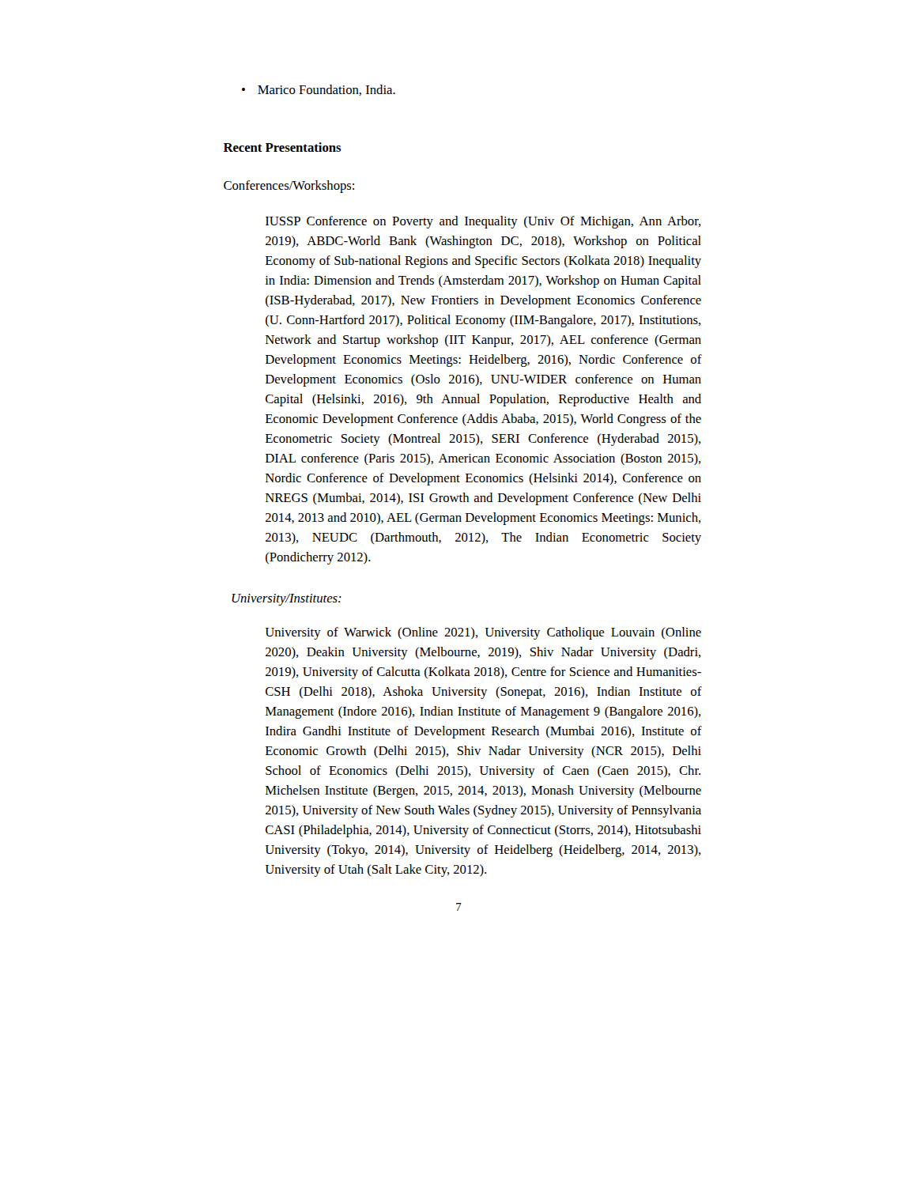Marico Foundation, India.
Recent Presentations
Conferences/Workshops:
IUSSP Conference on Poverty and Inequality (Univ Of Michigan, Ann Arbor, 2019), ABDC-World Bank (Washington DC, 2018), Workshop on Political Economy of Sub-national Regions and Specific Sectors (Kolkata 2018) Inequality in India: Dimension and Trends (Amsterdam 2017), Workshop on Human Capital (ISB-Hyderabad, 2017), New Frontiers in Development Economics Conference (U. Conn-Hartford 2017), Political Economy (IIM-Bangalore, 2017), Institutions, Network and Startup workshop (IIT Kanpur, 2017), AEL conference (German Development Economics Meetings: Heidelberg, 2016), Nordic Conference of Development Economics (Oslo 2016), UNU-WIDER conference on Human Capital (Helsinki, 2016), 9th Annual Population, Reproductive Health and Economic Development Conference (Addis Ababa, 2015), World Congress of the Econometric Society (Montreal 2015), SERI Conference (Hyderabad 2015), DIAL conference (Paris 2015), American Economic Association (Boston 2015), Nordic Conference of Development Economics (Helsinki 2014), Conference on NREGS (Mumbai, 2014), ISI Growth and Development Conference (New Delhi 2014, 2013 and 2010), AEL (German Development Economics Meetings: Munich, 2013), NEUDC (Darthmouth, 2012), The Indian Econometric Society (Pondicherry 2012).
University/Institutes:
University of Warwick (Online 2021), University Catholique Louvain (Online 2020), Deakin University (Melbourne, 2019), Shiv Nadar University (Dadri, 2019), University of Calcutta (Kolkata 2018), Centre for Science and Humanities-CSH (Delhi 2018), Ashoka University (Sonepat, 2016), Indian Institute of Management (Indore 2016), Indian Institute of Management 9 (Bangalore 2016), Indira Gandhi Institute of Development Research (Mumbai 2016), Institute of Economic Growth (Delhi 2015), Shiv Nadar University (NCR 2015), Delhi School of Economics (Delhi 2015), University of Caen (Caen 2015), Chr. Michelsen Institute (Bergen, 2015, 2014, 2013), Monash University (Melbourne 2015), University of New South Wales (Sydney 2015), University of Pennsylvania CASI (Philadelphia, 2014), University of Connecticut (Storrs, 2014), Hitotsubashi University (Tokyo, 2014), University of Heidelberg (Heidelberg, 2014, 2013), University of Utah (Salt Lake City, 2012).
7